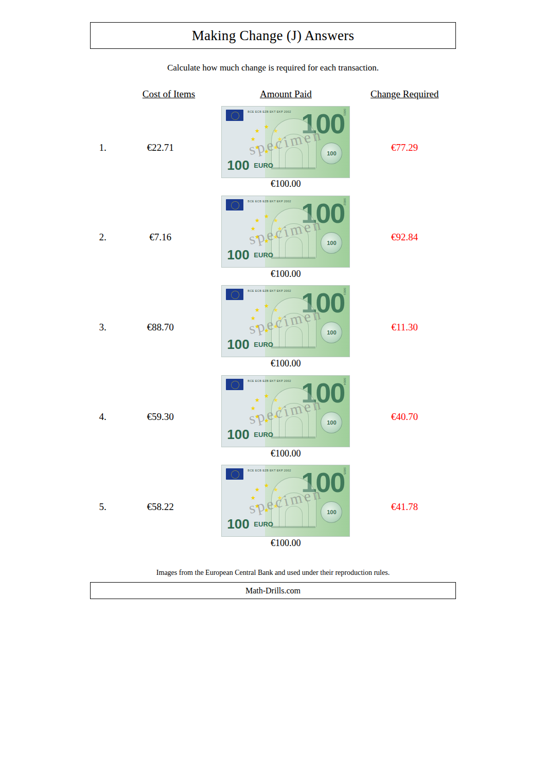Making Change (J) Answers
Calculate how much change is required for each transaction.
| | Cost of Items | Amount Paid | Change Required |
| --- | --- | --- | --- |
| 1. | €22.71 | BCE ECB EZB EKT EKP 2002 100 S001 ★ ★ ★ ★ ★ ★ ★ ★ 100 EURO specimen €100.00 | €77.29 |
| 2. | €7.16 | BCE ECB EZB EKT EKP 2002 100 S002 ★ ★ ★ ★ ★ ★ ★ ★ 100 EURO specimen €100.00 | €92.84 |
| 3. | €88.70 | BCE ECB EZB EKT EKP 2002 100 S003 ★ ★ ★ ★ ★ ★ ★ ★ 100 EURO specimen €100.00 | €11.30 |
| 4. | €59.30 | BCE ECB EZB EKT EKP 2002 100 S004 ★ ★ ★ ★ ★ ★ ★ ★ 100 EURO specimen €100.00 | €40.70 |
| 5. | €58.22 | BCE ECB EZB EKT EKP 2002 100 S005 ★ ★ ★ ★ ★ ★ ★ ★ 100 EURO specimen €100.00 | €41.78 |
Images from the European Central Bank and used under their reproduction rules.
Math-Drills.com